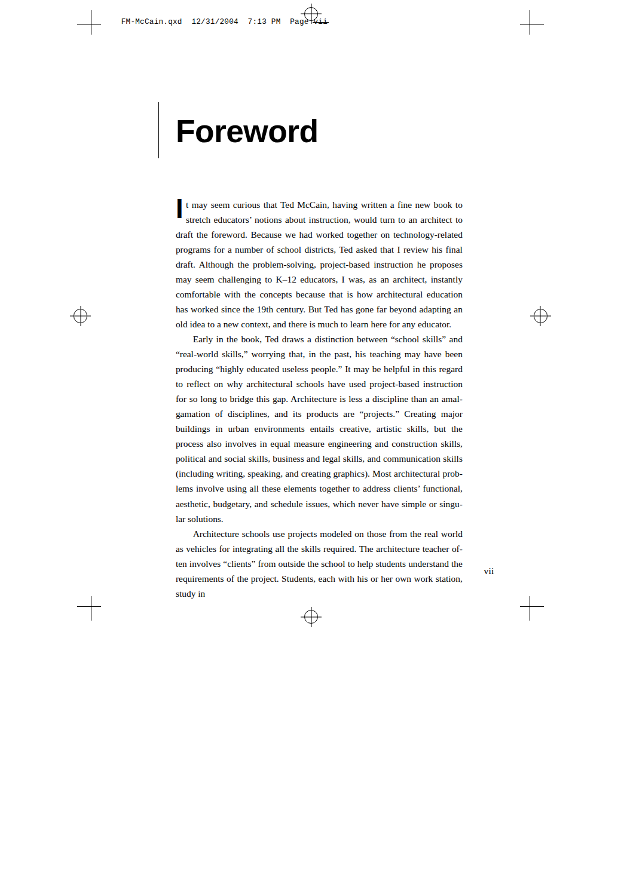FM-McCain.qxd 12/31/2004 7:13 PM Page vii
Foreword
It may seem curious that Ted McCain, having written a fine new book to stretch educators’ notions about instruction, would turn to an architect to draft the foreword. Because we had worked together on technology-related programs for a number of school districts, Ted asked that I review his final draft. Although the problem-solving, project-based instruction he proposes may seem challenging to K–12 educators, I was, as an architect, instantly comfortable with the concepts because that is how architectural education has worked since the 19th century. But Ted has gone far beyond adapting an old idea to a new context, and there is much to learn here for any educator.
Early in the book, Ted draws a distinction between “school skills” and “real-world skills,” worrying that, in the past, his teaching may have been producing “highly educated useless people.” It may be helpful in this regard to reflect on why architectural schools have used project-based instruction for so long to bridge this gap. Architecture is less a discipline than an amalgamation of disciplines, and its products are “projects.” Creating major buildings in urban environments entails creative, artistic skills, but the process also involves in equal measure engineering and construction skills, political and social skills, business and legal skills, and communication skills (including writing, speaking, and creating graphics). Most architectural problems involve using all these elements together to address clients’ functional, aesthetic, budgetary, and schedule issues, which never have simple or singular solutions.
Architecture schools use projects modeled on those from the real world as vehicles for integrating all the skills required. The architecture teacher often involves “clients” from outside the school to help students understand the requirements of the project. Students, each with his or her own work station, study in
vii